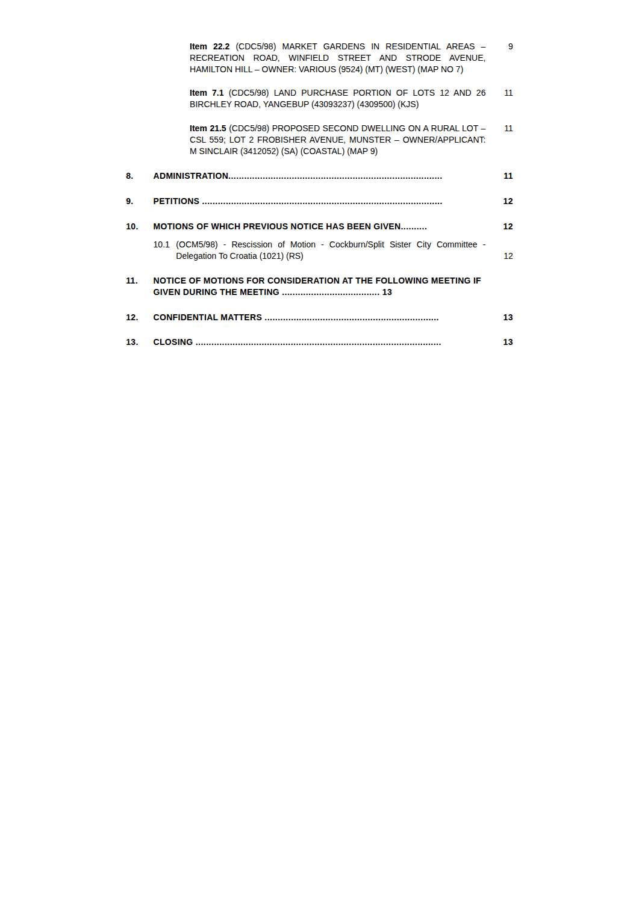9 Item 22.2 (CDC5/98) MARKET GARDENS IN RESIDENTIAL AREAS – RECREATION ROAD, WINFIELD STREET AND STRODE AVENUE, HAMILTON HILL – OWNER: VARIOUS (9524) (MT) (WEST) (MAP NO 7)
11 Item 7.1 (CDC5/98) LAND PURCHASE PORTION OF LOTS 12 AND 26 BIRCHLEY ROAD, YANGEBUP (43093237) (4309500) (KJS)
11 Item 21.5 (CDC5/98) PROPOSED SECOND DWELLING ON A RURAL LOT – CSL 559; LOT 2 FROBISHER AVENUE, MUNSTER – OWNER/APPLICANT: M SINCLAIR (3412052) (SA) (COASTAL) (MAP 9)
8. ADMINISTRATION................................................................................. 11
9. PETITIONS ........................................................................................... 12
10. MOTIONS OF WHICH PREVIOUS NOTICE HAS BEEN GIVEN.......... 12
10.1 (OCM5/98) - Rescission of Motion - Cockburn/Split Sister City Committee - Delegation To Croatia (1021) (RS) 12
11. NOTICE OF MOTIONS FOR CONSIDERATION AT THE FOLLOWING MEETING IF GIVEN DURING THE MEETING ..................................... 13
12. CONFIDENTIAL MATTERS .................................................................. 13
13. CLOSING ............................................................................................. 13